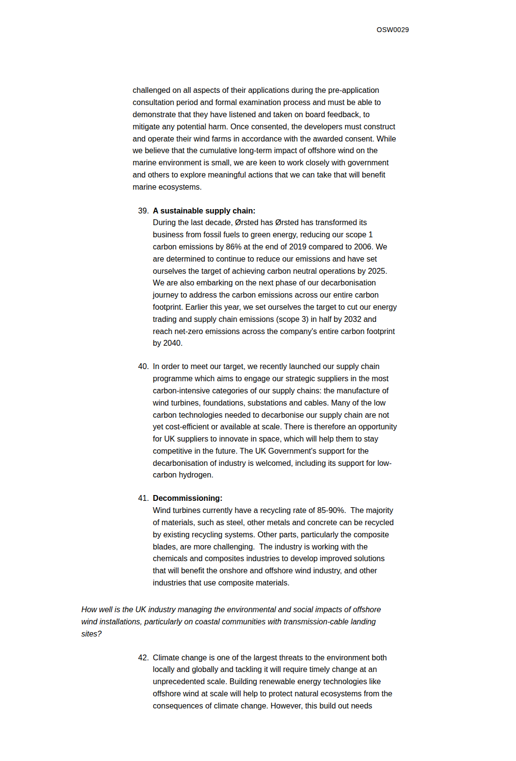OSW0029
challenged on all aspects of their applications during the pre-application consultation period and formal examination process and must be able to demonstrate that they have listened and taken on board feedback, to mitigate any potential harm. Once consented, the developers must construct and operate their wind farms in accordance with the awarded consent. While we believe that the cumulative long-term impact of offshore wind on the marine environment is small, we are keen to work closely with government and others to explore meaningful actions that we can take that will benefit marine ecosystems.
39. A sustainable supply chain:
During the last decade, Ørsted has Ørsted has transformed its business from fossil fuels to green energy, reducing our scope 1 carbon emissions by 86% at the end of 2019 compared to 2006. We are determined to continue to reduce our emissions and have set ourselves the target of achieving carbon neutral operations by 2025. We are also embarking on the next phase of our decarbonisation journey to address the carbon emissions across our entire carbon footprint. Earlier this year, we set ourselves the target to cut our energy trading and supply chain emissions (scope 3) in half by 2032 and reach net-zero emissions across the company's entire carbon footprint by 2040.
40. In order to meet our target, we recently launched our supply chain programme which aims to engage our strategic suppliers in the most carbon-intensive categories of our supply chains: the manufacture of wind turbines, foundations, substations and cables. Many of the low carbon technologies needed to decarbonise our supply chain are not yet cost-efficient or available at scale. There is therefore an opportunity for UK suppliers to innovate in space, which will help them to stay competitive in the future. The UK Government's support for the decarbonisation of industry is welcomed, including its support for low-carbon hydrogen.
41. Decommissioning:
Wind turbines currently have a recycling rate of 85-90%. The majority of materials, such as steel, other metals and concrete can be recycled by existing recycling systems. Other parts, particularly the composite blades, are more challenging. The industry is working with the chemicals and composites industries to develop improved solutions that will benefit the onshore and offshore wind industry, and other industries that use composite materials.
How well is the UK industry managing the environmental and social impacts of offshore wind installations, particularly on coastal communities with transmission-cable landing sites?
42. Climate change is one of the largest threats to the environment both locally and globally and tackling it will require timely change at an unprecedented scale. Building renewable energy technologies like offshore wind at scale will help to protect natural ecosystems from the consequences of climate change. However, this build out needs